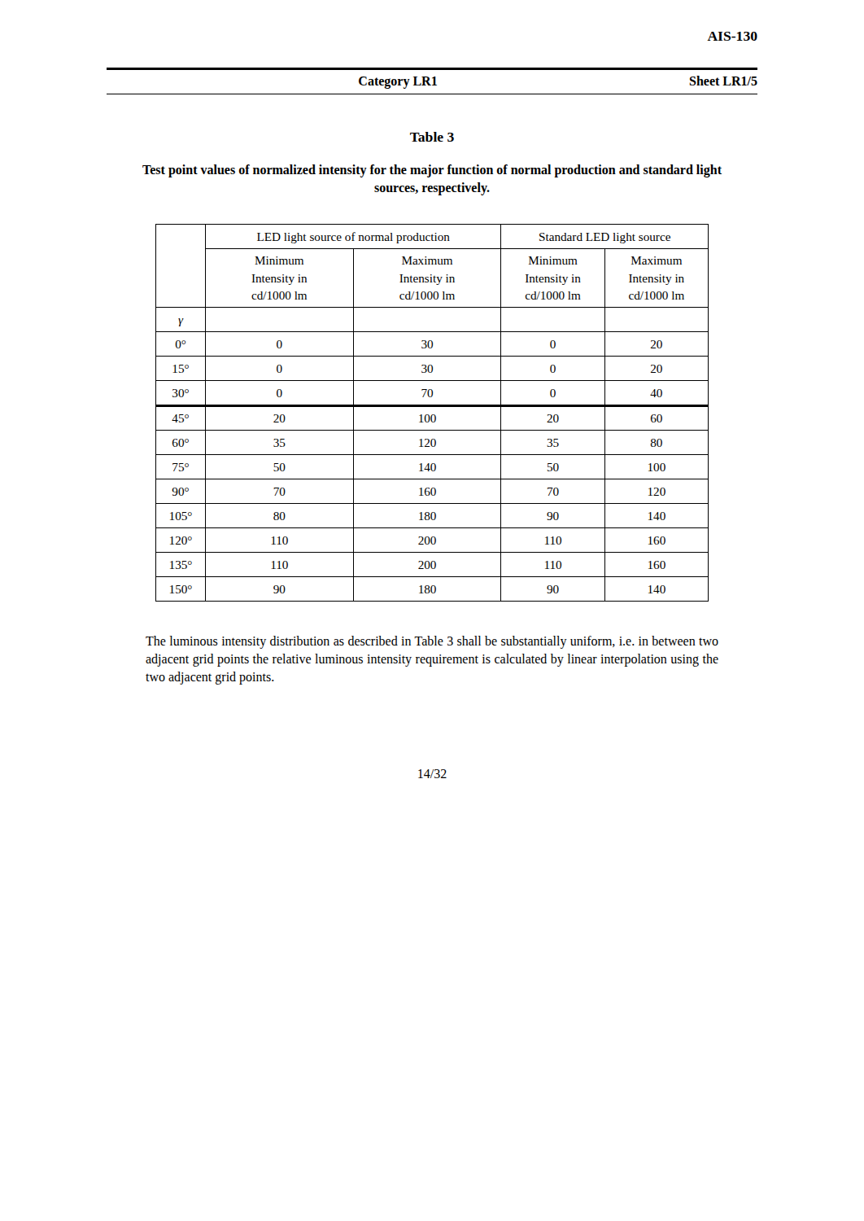AIS-130
Category LR1 Sheet LR1/5
Table 3
Test point values of normalized intensity for the major function of normal production and standard light sources, respectively.
| | LED light source of normal production | Standard LED light source |
| --- | --- | --- |
| Minimum Intensity in cd/1000 lm | Maximum Intensity in cd/1000 lm | Minimum Intensity in cd/1000 lm | Maximum Intensity in cd/1000 lm |
| γ | | | | |
| 0° | 0 | 30 | 0 | 20 |
| 15° | 0 | 30 | 0 | 20 |
| 30° | 0 | 70 | 0 | 40 |
| 45° | 20 | 100 | 20 | 60 |
| 60° | 35 | 120 | 35 | 80 |
| 75° | 50 | 140 | 50 | 100 |
| 90° | 70 | 160 | 70 | 120 |
| 105° | 80 | 180 | 90 | 140 |
| 120° | 110 | 200 | 110 | 160 |
| 135° | 110 | 200 | 110 | 160 |
| 150° | 90 | 180 | 90 | 140 |
The luminous intensity distribution as described in Table 3 shall be substantially uniform, i.e. in between two adjacent grid points the relative luminous intensity requirement is calculated by linear interpolation using the two adjacent grid points.
14/32